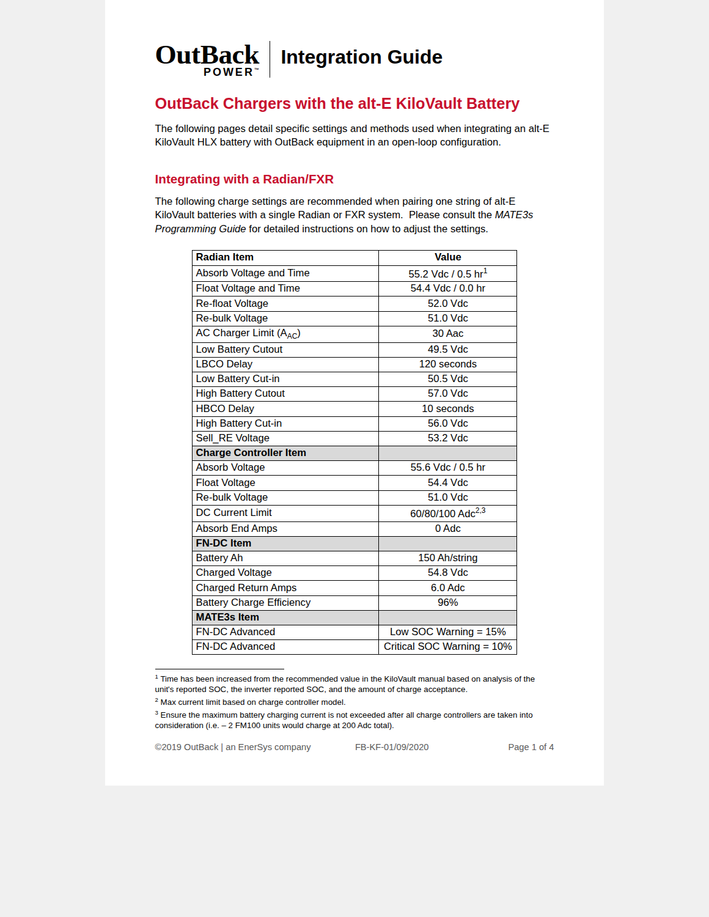OutBack POWER™
Integration Guide
OutBack Chargers with the alt-E KiloVault Battery
The following pages detail specific settings and methods used when integrating an alt-E KiloVault HLX battery with OutBack equipment in an open-loop configuration.
Integrating with a Radian/FXR
The following charge settings are recommended when pairing one string of alt-E KiloVault batteries with a single Radian or FXR system. Please consult the MATE3s Programming Guide for detailed instructions on how to adjust the settings.
| Radian Item | Value |
| Absorb Voltage and Time | 55.2 Vdc / 0.5 hr 1 |
| Float Voltage and Time | 54.4 Vdc / 0.0 hr |
| Re-float Voltage | 52.0 Vdc |
| Re-bulk Voltage | 51.0 Vdc |
| AC Charger Limit (A AC ) | 30 Aac |
| Low Battery Cutout | 49.5 Vdc |
| LBCO Delay | 120 seconds |
| Low Battery Cut-in | 50.5 Vdc |
| High Battery Cutout | 57.0 Vdc |
| HBCO Delay | 10 seconds |
| High Battery Cut-in | 56.0 Vdc |
| Sell_RE Voltage | 53.2 Vdc |
| Charge Controller Item | |
| Absorb Voltage | 55.6 Vdc / 0.5 hr |
| Float Voltage | 54.4 Vdc |
| Re-bulk Voltage | 51.0 Vdc |
| DC Current Limit | 60/80/100 Adc 2,3 |
| Absorb End Amps | 0 Adc |
| FN-DC Item | |
| Battery Ah | 150 Ah/string |
| Charged Voltage | 54.8 Vdc |
| Charged Return Amps | 6.0 Adc |
| Battery Charge Efficiency | 96% |
| MATE3s Item | |
| FN-DC Advanced | Low SOC Warning = 15% |
| FN-DC Advanced | Critical SOC Warning = 10% |
1 Time has been increased from the recommended value in the KiloVault manual based on analysis of the unit's reported SOC, the inverter reported SOC, and the amount of charge acceptance.
2 Max current limit based on charge controller model.
3 Ensure the maximum battery charging current is not exceeded after all charge controllers are taken into consideration (i.e. – 2 FM100 units would charge at 200 Adc total).
©2019 OutBack | an EnerSys company FB-KF-01/09/2020 Page 1 of 4